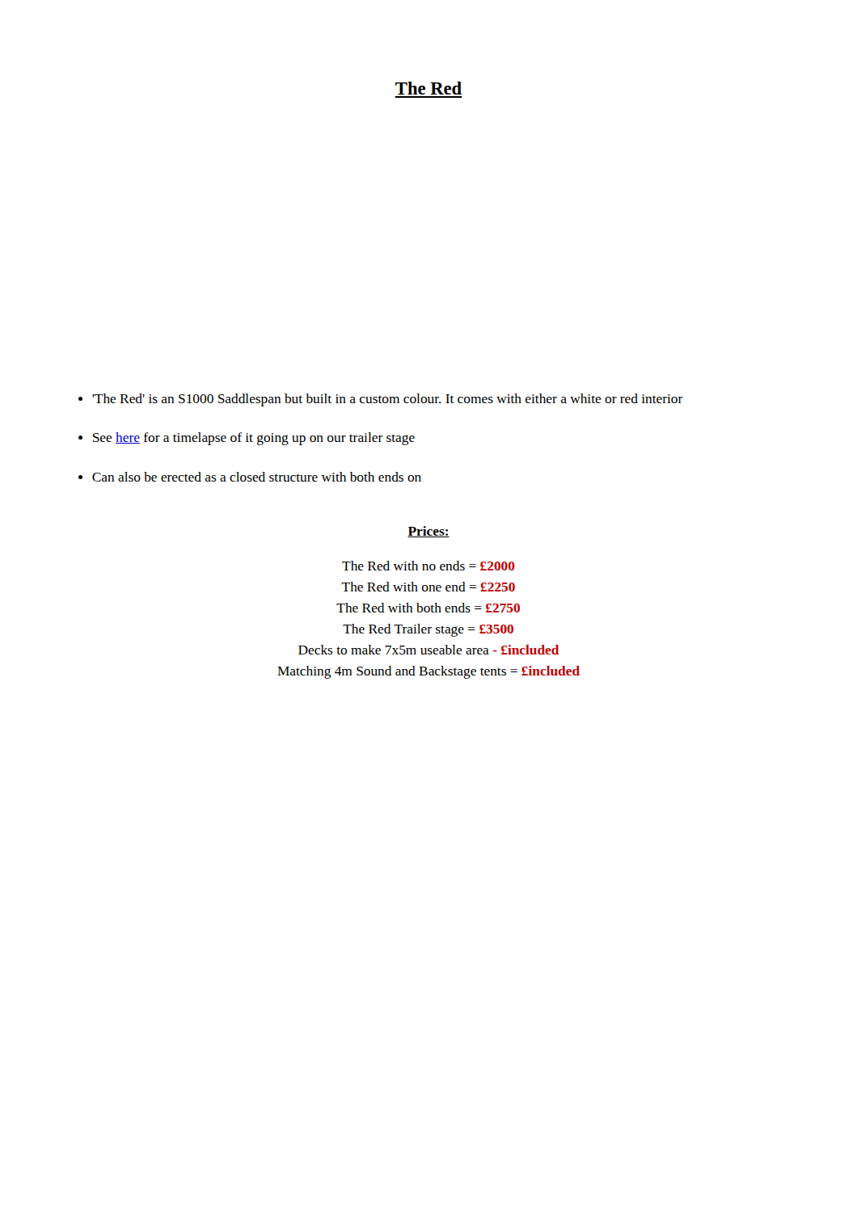The Red
'The Red' is an S1000 Saddlespan but built in a custom colour. It comes with either a white or red interior
See here for a timelapse of it going up on our trailer stage
Can also be erected as a closed structure with both ends on
Prices:
The Red with no ends = £2000
The Red with one end = £2250
The Red with both ends = £2750
The Red Trailer stage = £3500
Decks to make 7x5m useable area - £included
Matching 4m Sound and Backstage tents = £included